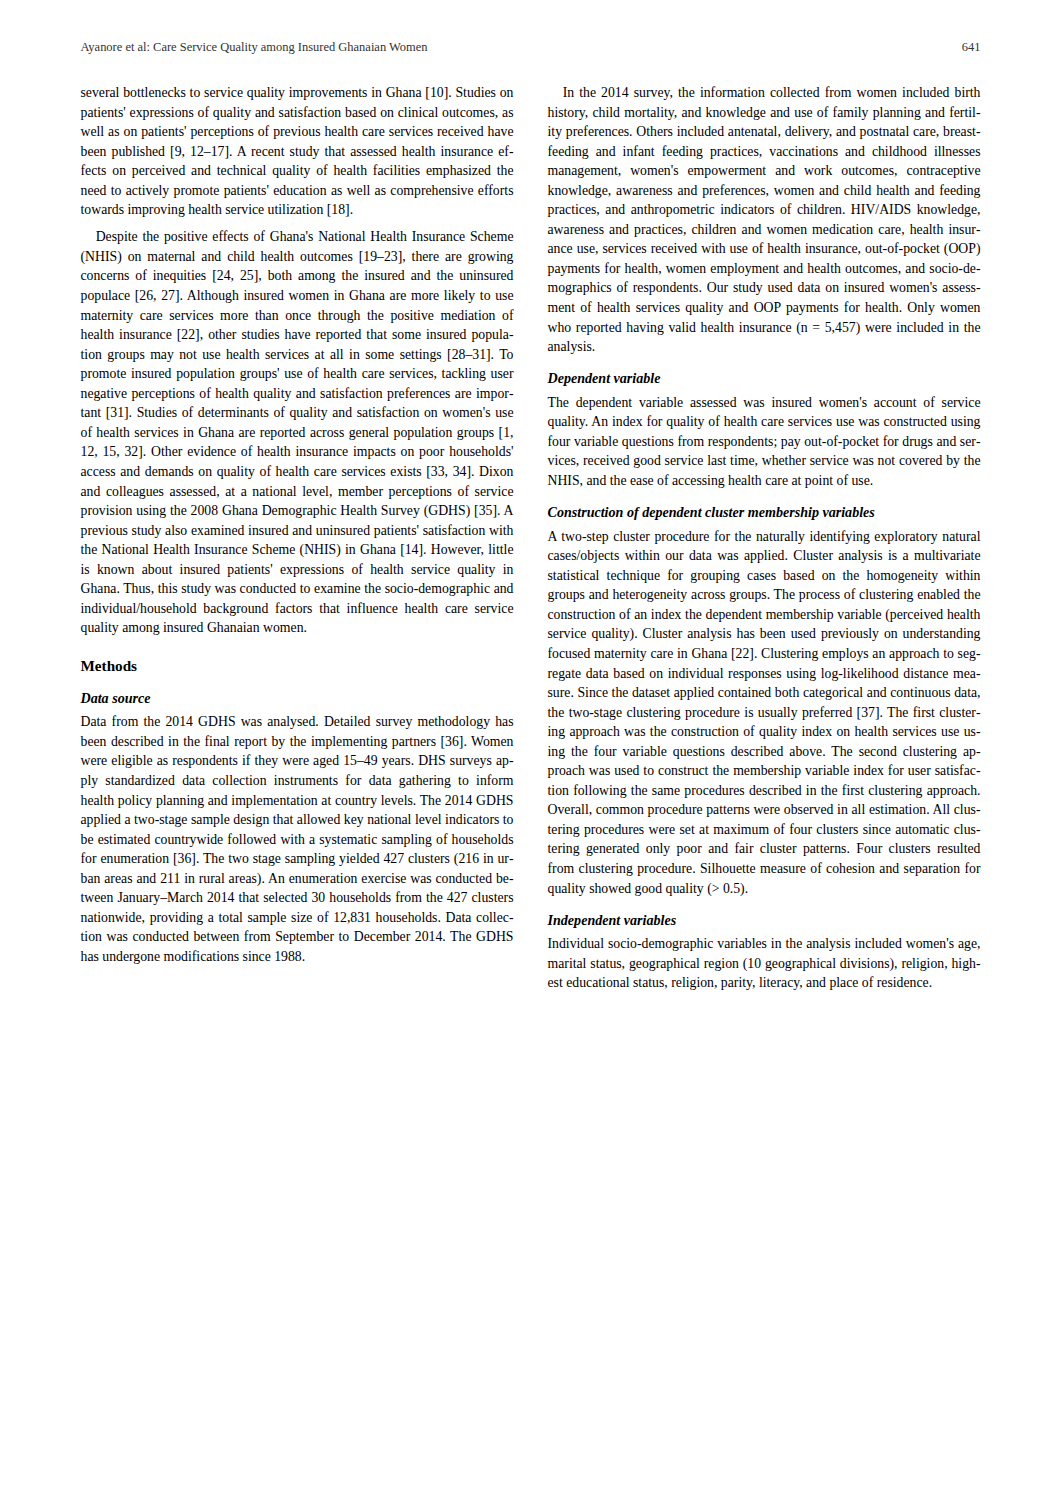Ayanore et al: Care Service Quality among Insured Ghanaian Women 641
several bottlenecks to service quality improvements in Ghana [10]. Studies on patients' expressions of quality and satisfaction based on clinical outcomes, as well as on patients' perceptions of previous health care services received have been published [9, 12–17]. A recent study that assessed health insurance effects on perceived and technical quality of health facilities emphasized the need to actively promote patients' education as well as comprehensive efforts towards improving health service utilization [18].
Despite the positive effects of Ghana's National Health Insurance Scheme (NHIS) on maternal and child health outcomes [19–23], there are growing concerns of inequities [24, 25], both among the insured and the uninsured populace [26, 27]. Although insured women in Ghana are more likely to use maternity care services more than once through the positive mediation of health insurance [22], other studies have reported that some insured population groups may not use health services at all in some settings [28–31]. To promote insured population groups' use of health care services, tackling user negative perceptions of health quality and satisfaction preferences are important [31]. Studies of determinants of quality and satisfaction on women's use of health services in Ghana are reported across general population groups [1, 12, 15, 32]. Other evidence of health insurance impacts on poor households' access and demands on quality of health care services exists [33, 34]. Dixon and colleagues assessed, at a national level, member perceptions of service provision using the 2008 Ghana Demographic Health Survey (GDHS) [35]. A previous study also examined insured and uninsured patients' satisfaction with the National Health Insurance Scheme (NHIS) in Ghana [14]. However, little is known about insured patients' expressions of health service quality in Ghana. Thus, this study was conducted to examine the socio-demographic and individual/household background factors that influence health care service quality among insured Ghanaian women.
Methods
Data source
Data from the 2014 GDHS was analysed. Detailed survey methodology has been described in the final report by the implementing partners [36]. Women were eligible as respondents if they were aged 15–49 years. DHS surveys apply standardized data collection instruments for data gathering to inform health policy planning and implementation at country levels. The 2014 GDHS applied a two-stage sample design that allowed key national level indicators to be estimated countrywide followed with a systematic sampling of households for enumeration [36]. The two stage sampling yielded 427 clusters (216 in urban areas and 211 in rural areas). An enumeration exercise was conducted between January–March 2014 that selected 30 households from the 427 clusters nationwide, providing a total sample size of 12,831 households. Data collection was conducted between from September to December 2014. The GDHS has undergone modifications since 1988.
In the 2014 survey, the information collected from women included birth history, child mortality, and knowledge and use of family planning and fertility preferences. Others included antenatal, delivery, and postnatal care, breastfeeding and infant feeding practices, vaccinations and childhood illnesses management, women's empowerment and work outcomes, contraceptive knowledge, awareness and preferences, women and child health and feeding practices, and anthropometric indicators of children. HIV/AIDS knowledge, awareness and practices, children and women medication care, health insurance use, services received with use of health insurance, out-of-pocket (OOP) payments for health, women employment and health outcomes, and socio-demographics of respondents. Our study used data on insured women's assessment of health services quality and OOP payments for health. Only women who reported having valid health insurance (n = 5,457) were included in the analysis.
Dependent variable
The dependent variable assessed was insured women's account of service quality. An index for quality of health care services use was constructed using four variable questions from respondents; pay out-of-pocket for drugs and services, received good service last time, whether service was not covered by the NHIS, and the ease of accessing health care at point of use.
Construction of dependent cluster membership variables
A two-step cluster procedure for the naturally identifying exploratory natural cases/objects within our data was applied. Cluster analysis is a multivariate statistical technique for grouping cases based on the homogeneity within groups and heterogeneity across groups. The process of clustering enabled the construction of an index the dependent membership variable (perceived health service quality). Cluster analysis has been used previously on understanding focused maternity care in Ghana [22]. Clustering employs an approach to segregate data based on individual responses using log-likelihood distance measure. Since the dataset applied contained both categorical and continuous data, the two-stage clustering procedure is usually preferred [37]. The first clustering approach was the construction of quality index on health services use using the four variable questions described above. The second clustering approach was used to construct the membership variable index for user satisfaction following the same procedures described in the first clustering approach. Overall, common procedure patterns were observed in all estimation. All clustering procedures were set at maximum of four clusters since automatic clustering generated only poor and fair cluster patterns. Four clusters resulted from clustering procedure. Silhouette measure of cohesion and separation for quality showed good quality (> 0.5).
Independent variables
Individual socio-demographic variables in the analysis included women's age, marital status, geographical region (10 geographical divisions), religion, highest educational status, religion, parity, literacy, and place of residence.